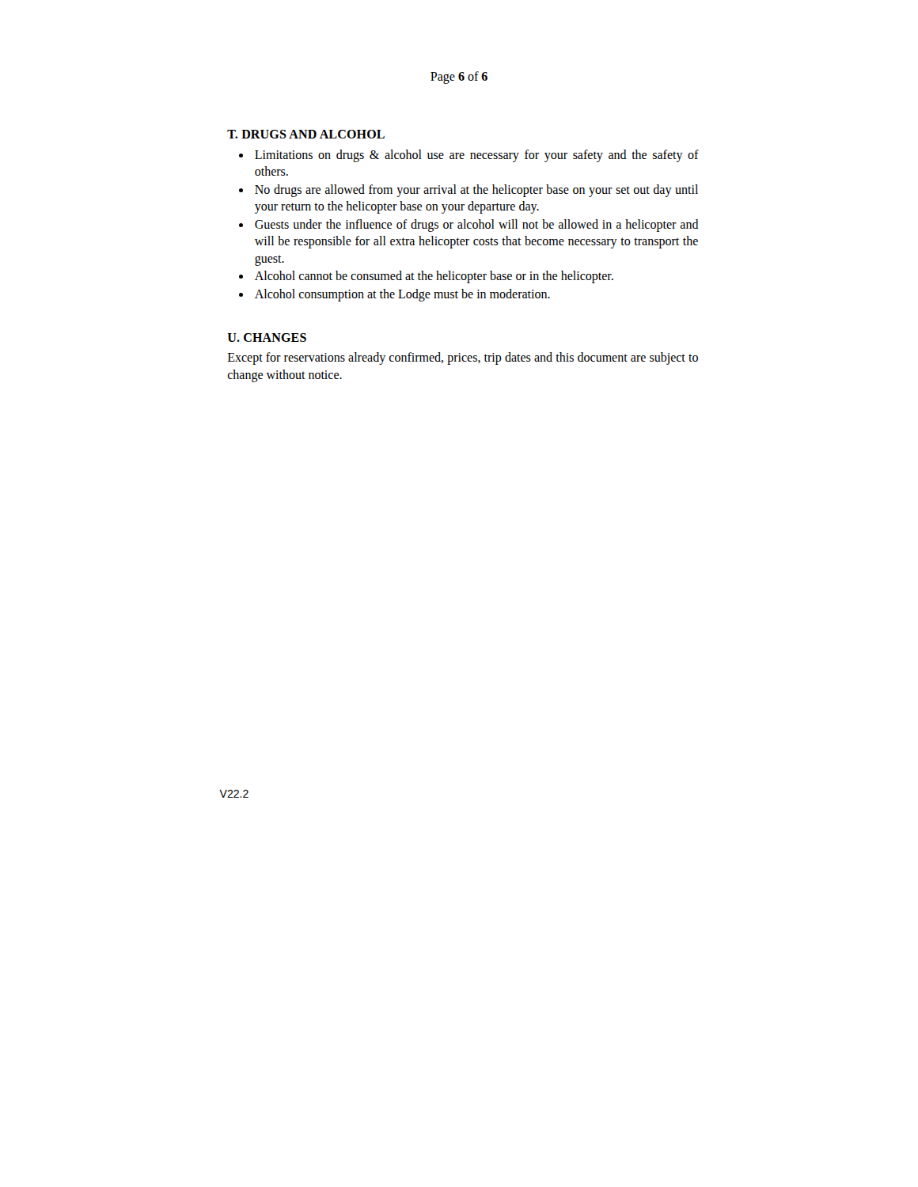Page 6 of 6
T. DRUGS AND ALCOHOL
Limitations on drugs & alcohol use are necessary for your safety and the safety of others.
No drugs are allowed from your arrival at the helicopter base on your set out day until your return to the helicopter base on your departure day.
Guests under the influence of drugs or alcohol will not be allowed in a helicopter and will be responsible for all extra helicopter costs that become necessary to transport the guest.
Alcohol cannot be consumed at the helicopter base or in the helicopter.
Alcohol consumption at the Lodge must be in moderation.
U. CHANGES
Except for reservations already confirmed, prices, trip dates and this document are subject to change without notice.
V22.2